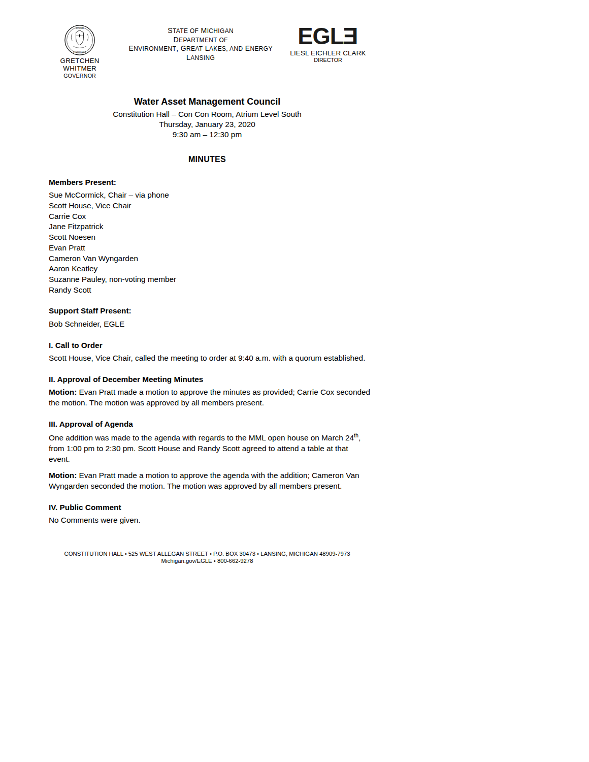MICHIGAN E PLURIBUS UNUM
GRETCHEN WHITMER
GOVERNOR
STATE OF MICHIGAN
DEPARTMENT OF
ENVIRONMENT, GREAT LAKES, AND ENERGY
LANSING
EGLE
LIESL EICHLER CLARK
DIRECTOR
Water Asset Management Council
Constitution Hall – Con Con Room, Atrium Level South
Thursday, January 23, 2020
9:30 am – 12:30 pm
MINUTES
Members Present:
Sue McCormick, Chair – via phone
Scott House, Vice Chair
Carrie Cox
Jane Fitzpatrick
Scott Noesen
Evan Pratt
Cameron Van Wyngarden
Aaron Keatley
Suzanne Pauley, non-voting member
Randy Scott
Support Staff Present:
Bob Schneider, EGLE
I. Call to Order
Scott House, Vice Chair, called the meeting to order at 9:40 a.m. with a quorum established.
II. Approval of December Meeting Minutes
Motion: Evan Pratt made a motion to approve the minutes as provided; Carrie Cox seconded the motion. The motion was approved by all members present.
III. Approval of Agenda
One addition was made to the agenda with regards to the MML open house on March 24th, from 1:00 pm to 2:30 pm. Scott House and Randy Scott agreed to attend a table at that event.
Motion: Evan Pratt made a motion to approve the agenda with the addition; Cameron Van Wyngarden seconded the motion. The motion was approved by all members present.
IV. Public Comment
No Comments were given.
CONSTITUTION HALL • 525 WEST ALLEGAN STREET • P.O. BOX 30473 • LANSING, MICHIGAN 48909-7973
Michigan.gov/EGLE • 800-662-9278